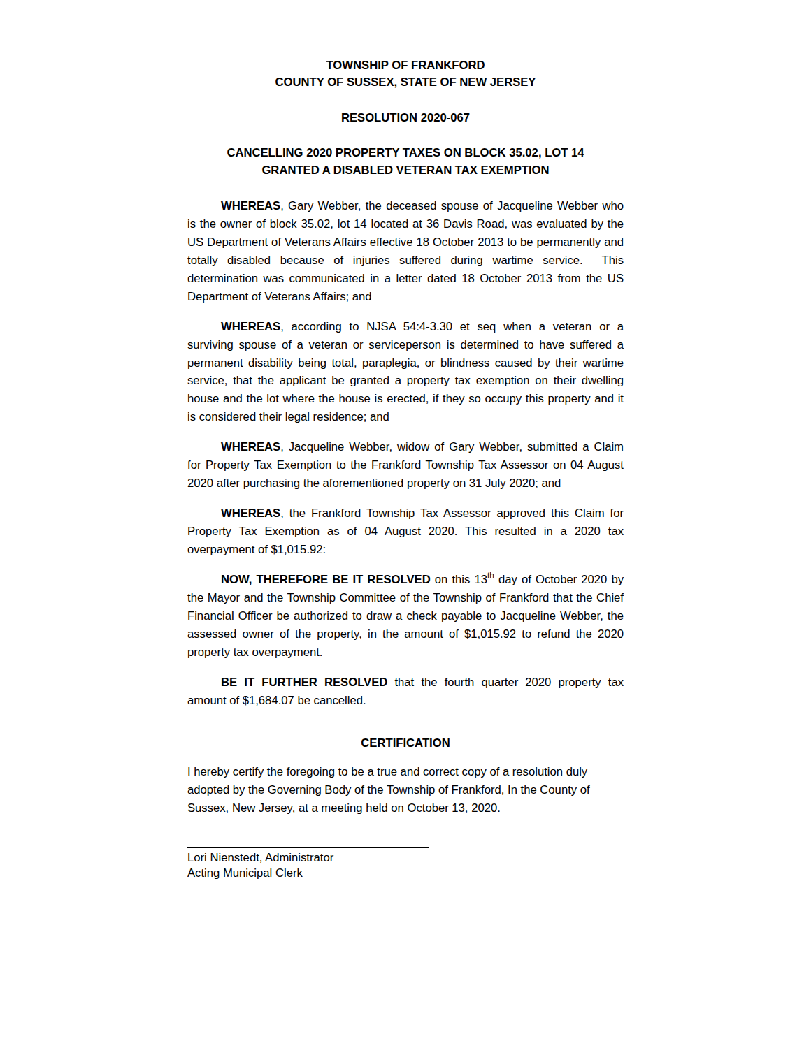TOWNSHIP OF FRANKFORD
COUNTY OF SUSSEX, STATE OF NEW JERSEY
RESOLUTION 2020-067
CANCELLING 2020 PROPERTY TAXES ON BLOCK 35.02, LOT 14
GRANTED A DISABLED VETERAN TAX EXEMPTION
WHEREAS, Gary Webber, the deceased spouse of Jacqueline Webber who is the owner of block 35.02, lot 14 located at 36 Davis Road, was evaluated by the US Department of Veterans Affairs effective 18 October 2013 to be permanently and totally disabled because of injuries suffered during wartime service. This determination was communicated in a letter dated 18 October 2013 from the US Department of Veterans Affairs; and
WHEREAS, according to NJSA 54:4-3.30 et seq when a veteran or a surviving spouse of a veteran or serviceperson is determined to have suffered a permanent disability being total, paraplegia, or blindness caused by their wartime service, that the applicant be granted a property tax exemption on their dwelling house and the lot where the house is erected, if they so occupy this property and it is considered their legal residence; and
WHEREAS, Jacqueline Webber, widow of Gary Webber, submitted a Claim for Property Tax Exemption to the Frankford Township Tax Assessor on 04 August 2020 after purchasing the aforementioned property on 31 July 2020; and
WHEREAS, the Frankford Township Tax Assessor approved this Claim for Property Tax Exemption as of 04 August 2020. This resulted in a 2020 tax overpayment of $1,015.92:
NOW, THEREFORE BE IT RESOLVED on this 13th day of October 2020 by the Mayor and the Township Committee of the Township of Frankford that the Chief Financial Officer be authorized to draw a check payable to Jacqueline Webber, the assessed owner of the property, in the amount of $1,015.92 to refund the 2020 property tax overpayment.
BE IT FURTHER RESOLVED that the fourth quarter 2020 property tax amount of $1,684.07 be cancelled.
CERTIFICATION
I hereby certify the foregoing to be a true and correct copy of a resolution duly adopted by the Governing Body of the Township of Frankford, In the County of Sussex, New Jersey, at a meeting held on October 13, 2020.
Lori Nienstedt, Administrator
Acting Municipal Clerk